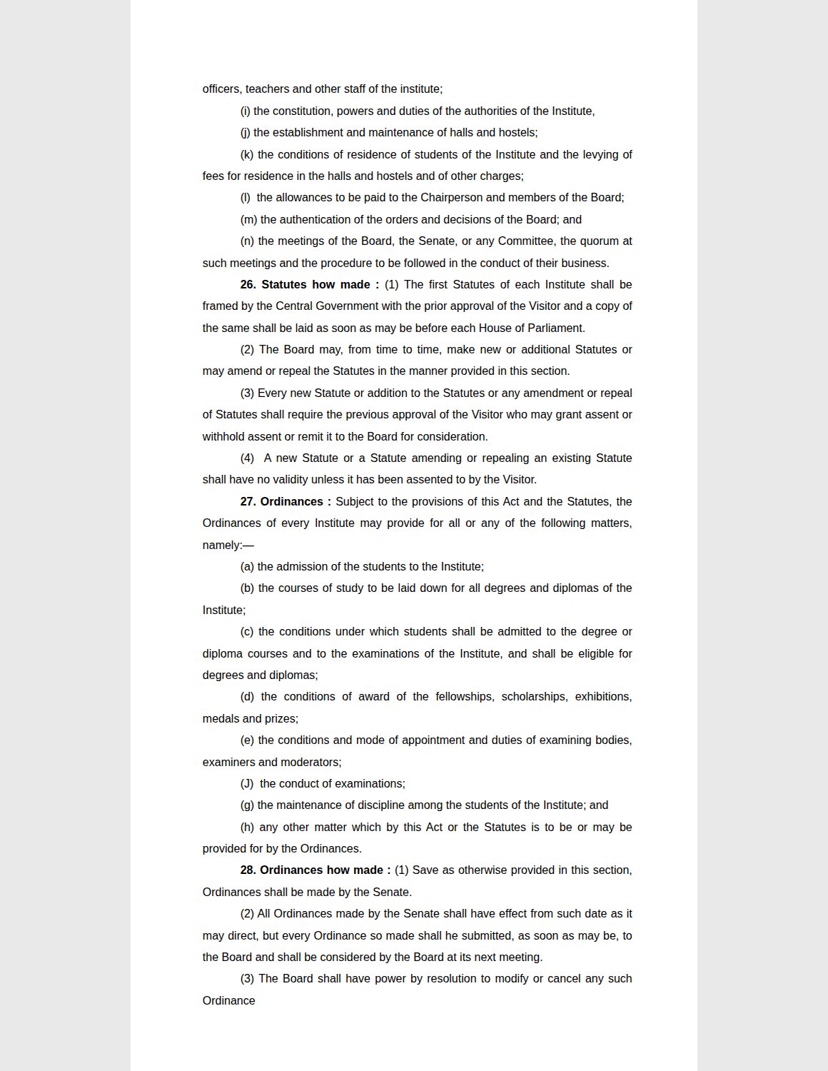officers, teachers and other staff of the institute;
(i) the constitution, powers and duties of the authorities of the Institute,
(j) the establishment and maintenance of halls and hostels;
(k) the conditions of residence of students of the Institute and the levying of fees for residence in the halls and hostels and of other charges;
(l) the allowances to be paid to the Chairperson and members of the Board;
(m) the authentication of the orders and decisions of the Board; and
(n) the meetings of the Board, the Senate, or any Committee, the quorum at such meetings and the procedure to be followed in the conduct of their business.
26. Statutes how made : (1) The first Statutes of each Institute shall be framed by the Central Government with the prior approval of the Visitor and a copy of the same shall be laid as soon as may be before each House of Parliament.
(2) The Board may, from time to time, make new or additional Statutes or may amend or repeal the Statutes in the manner provided in this section.
(3) Every new Statute or addition to the Statutes or any amendment or repeal of Statutes shall require the previous approval of the Visitor who may grant assent or withhold assent or remit it to the Board for consideration.
(4) A new Statute or a Statute amending or repealing an existing Statute shall have no validity unless it has been assented to by the Visitor.
27. Ordinances : Subject to the provisions of this Act and the Statutes, the Ordinances of every Institute may provide for all or any of the following matters, namely:—
(a) the admission of the students to the Institute;
(b) the courses of study to be laid down for all degrees and diplomas of the Institute;
(c) the conditions under which students shall be admitted to the degree or diploma courses and to the examinations of the Institute, and shall be eligible for degrees and diplomas;
(d) the conditions of award of the fellowships, scholarships, exhibitions, medals and prizes;
(e) the conditions and mode of appointment and duties of examining bodies, examiners and moderators;
(J) the conduct of examinations;
(g) the maintenance of discipline among the students of the Institute; and
(h) any other matter which by this Act or the Statutes is to be or may be provided for by the Ordinances.
28. Ordinances how made : (1) Save as otherwise provided in this section, Ordinances shall be made by the Senate.
(2) All Ordinances made by the Senate shall have effect from such date as it may direct, but every Ordinance so made shall he submitted, as soon as may be, to the Board and shall be considered by the Board at its next meeting.
(3) The Board shall have power by resolution to modify or cancel any such Ordinance